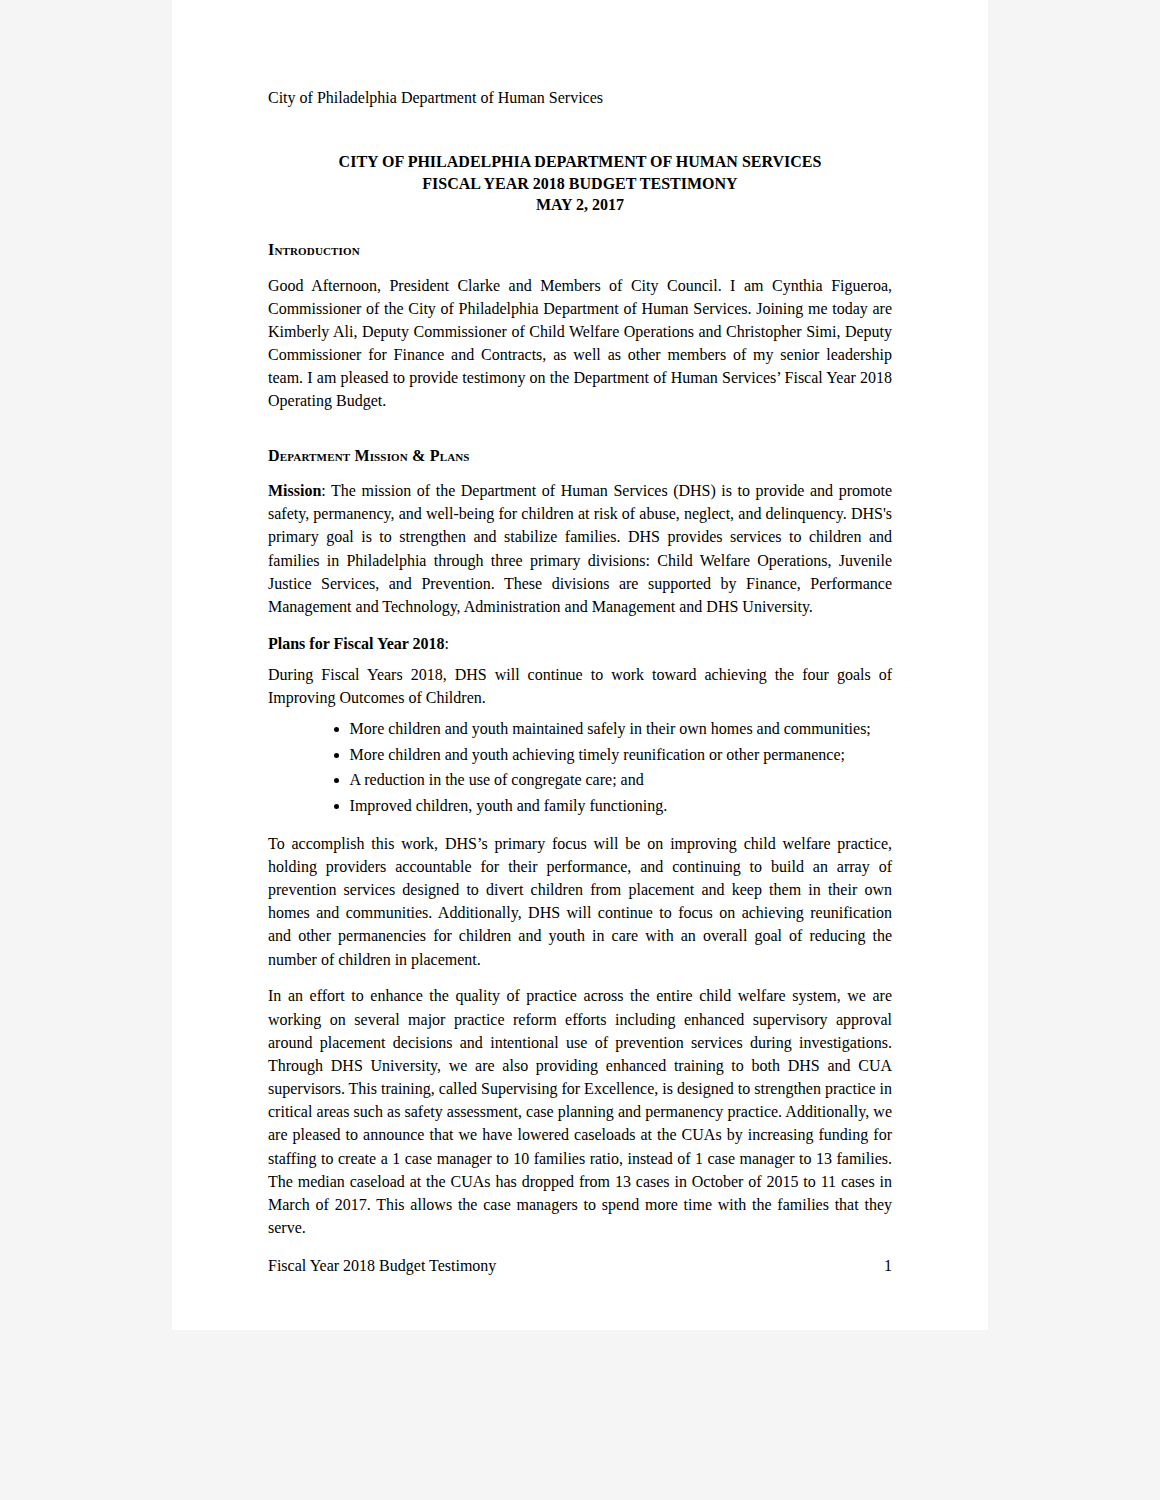City of Philadelphia Department of Human Services
CITY OF PHILADELPHIA DEPARTMENT OF HUMAN SERVICES FISCAL YEAR 2018 BUDGET TESTIMONY MAY 2, 2017
Introduction
Good Afternoon, President Clarke and Members of City Council. I am Cynthia Figueroa, Commissioner of the City of Philadelphia Department of Human Services. Joining me today are Kimberly Ali, Deputy Commissioner of Child Welfare Operations and Christopher Simi, Deputy Commissioner for Finance and Contracts, as well as other members of my senior leadership team. I am pleased to provide testimony on the Department of Human Services’ Fiscal Year 2018 Operating Budget.
Department Mission & Plans
Mission: The mission of the Department of Human Services (DHS) is to provide and promote safety, permanency, and well-being for children at risk of abuse, neglect, and delinquency. DHS's primary goal is to strengthen and stabilize families. DHS provides services to children and families in Philadelphia through three primary divisions: Child Welfare Operations, Juvenile Justice Services, and Prevention. These divisions are supported by Finance, Performance Management and Technology, Administration and Management and DHS University.
Plans for Fiscal Year 2018:
During Fiscal Years 2018, DHS will continue to work toward achieving the four goals of Improving Outcomes of Children.
More children and youth maintained safely in their own homes and communities;
More children and youth achieving timely reunification or other permanence;
A reduction in the use of congregate care; and
Improved children, youth and family functioning.
To accomplish this work, DHS’s primary focus will be on improving child welfare practice, holding providers accountable for their performance, and continuing to build an array of prevention services designed to divert children from placement and keep them in their own homes and communities. Additionally, DHS will continue to focus on achieving reunification and other permanencies for children and youth in care with an overall goal of reducing the number of children in placement.
In an effort to enhance the quality of practice across the entire child welfare system, we are working on several major practice reform efforts including enhanced supervisory approval around placement decisions and intentional use of prevention services during investigations. Through DHS University, we are also providing enhanced training to both DHS and CUA supervisors. This training, called Supervising for Excellence, is designed to strengthen practice in critical areas such as safety assessment, case planning and permanency practice. Additionally, we are pleased to announce that we have lowered caseloads at the CUAs by increasing funding for staffing to create a 1 case manager to 10 families ratio, instead of 1 case manager to 13 families. The median caseload at the CUAs has dropped from 13 cases in October of 2015 to 11 cases in March of 2017. This allows the case managers to spend more time with the families that they serve.
Fiscal Year 2018 Budget Testimony 1